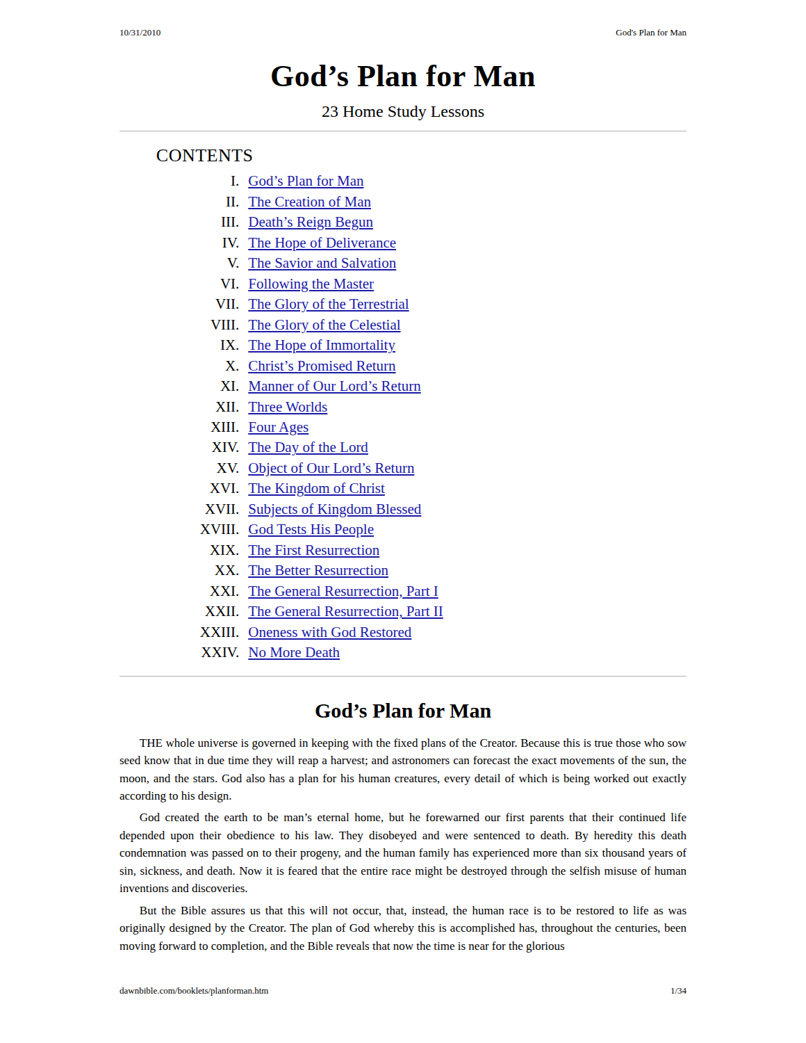10/31/2010 God's Plan for Man
God’s Plan for Man
23 Home Study Lessons
CONTENTS
God’s Plan for Man
The Creation of Man
Death’s Reign Begun
The Hope of Deliverance
The Savior and Salvation
Following the Master
The Glory of the Terrestrial
The Glory of the Celestial
The Hope of Immortality
Christ’s Promised Return
Manner of Our Lord’s Return
Three Worlds
Four Ages
The Day of the Lord
Object of Our Lord’s Return
The Kingdom of Christ
Subjects of Kingdom Blessed
God Tests His People
The First Resurrection
The Better Resurrection
The General Resurrection, Part I
The General Resurrection, Part II
Oneness with God Restored
No More Death
God’s Plan for Man
THE whole universe is governed in keeping with the fixed plans of the Creator. Because this is true those who sow seed know that in due time they will reap a harvest; and astronomers can forecast the exact movements of the sun, the moon, and the stars. God also has a plan for his human creatures, every detail of which is being worked out exactly according to his design.
God created the earth to be man’s eternal home, but he forewarned our first parents that their continued life depended upon their obedience to his law. They disobeyed and were sentenced to death. By heredity this death condemnation was passed on to their progeny, and the human family has experienced more than six thousand years of sin, sickness, and death. Now it is feared that the entire race might be destroyed through the selfish misuse of human inventions and discoveries.
But the Bible assures us that this will not occur, that, instead, the human race is to be restored to life as was originally designed by the Creator. The plan of God whereby this is accomplished has, throughout the centuries, been moving forward to completion, and the Bible reveals that now the time is near for the glorious
dawnbible.com/booklets/planforman.htm 1/34